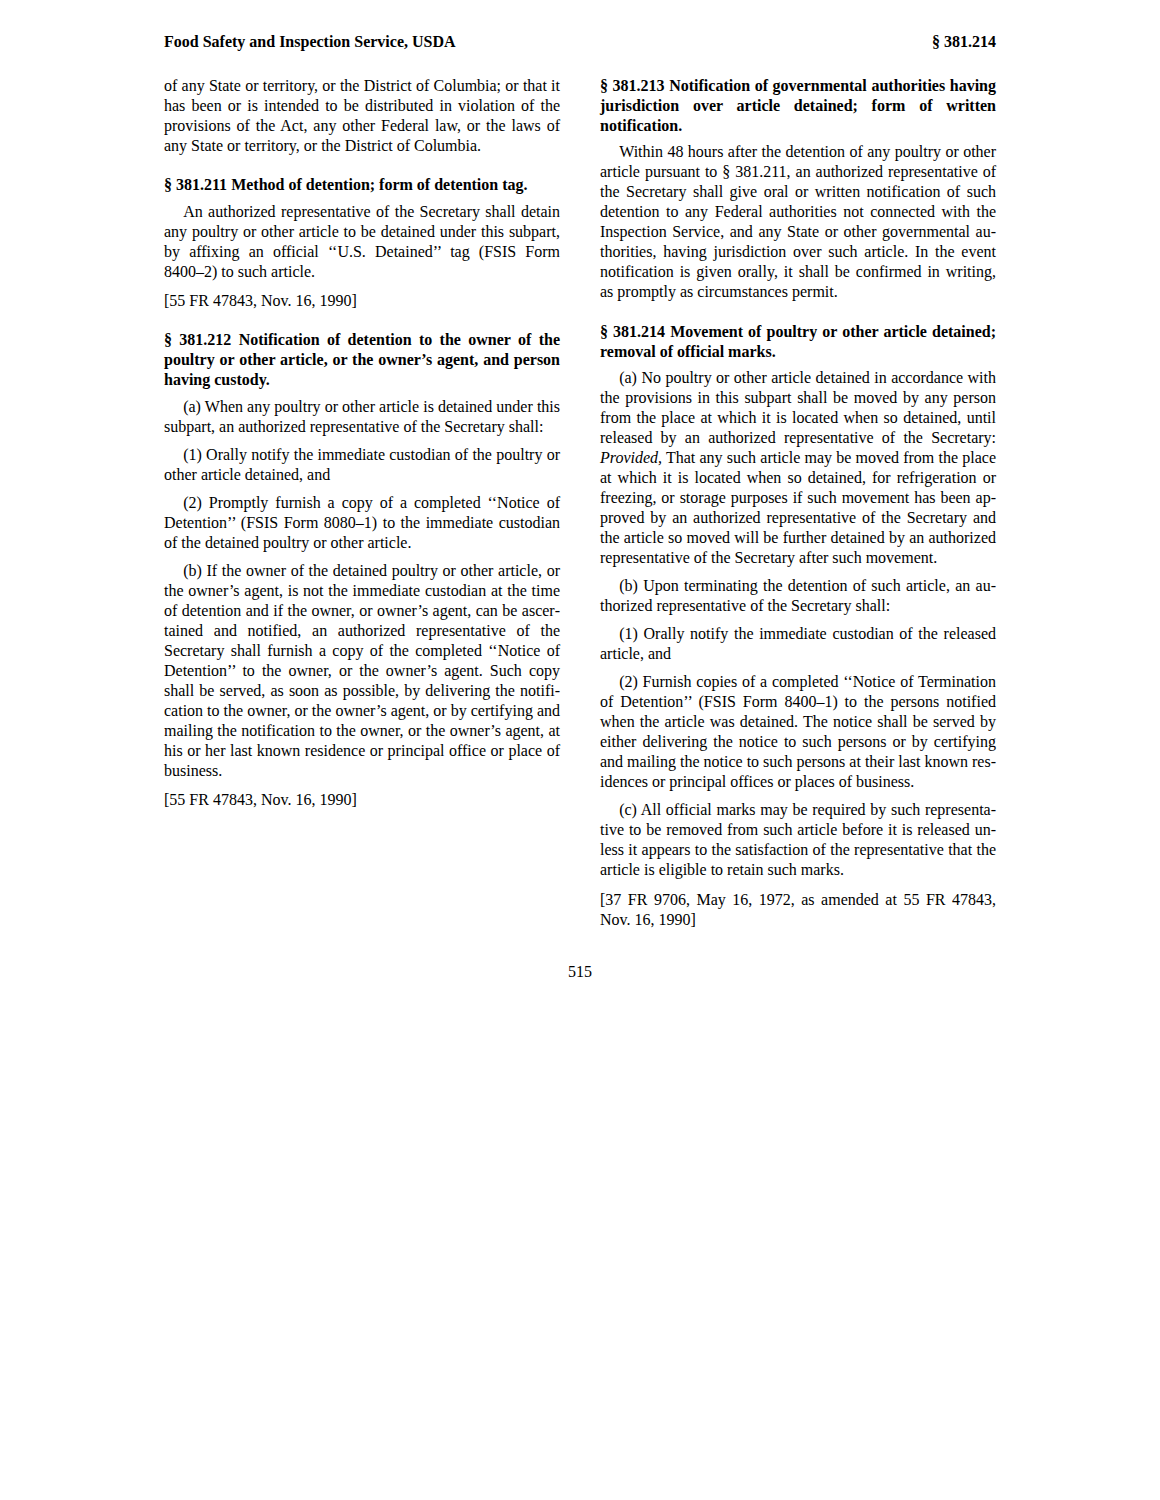Food Safety and Inspection Service, USDA
§ 381.214
of any State or territory, or the District of Columbia; or that it has been or is intended to be distributed in violation of the provisions of the Act, any other Federal law, or the laws of any State or territory, or the District of Columbia.
§ 381.211 Method of detention; form of detention tag.
An authorized representative of the Secretary shall detain any poultry or other article to be detained under this subpart, by affixing an official ‘‘U.S. Detained’’ tag (FSIS Form 8400–2) to such article.
[55 FR 47843, Nov. 16, 1990]
§ 381.212 Notification of detention to the owner of the poultry or other article, or the owner’s agent, and person having custody.
(a) When any poultry or other article is detained under this subpart, an authorized representative of the Secretary shall:
(1) Orally notify the immediate custodian of the poultry or other article detained, and
(2) Promptly furnish a copy of a completed ‘‘Notice of Detention’’ (FSIS Form 8080–1) to the immediate custodian of the detained poultry or other article.
(b) If the owner of the detained poultry or other article, or the owner’s agent, is not the immediate custodian at the time of detention and if the owner, or owner’s agent, can be ascertained and notified, an authorized representative of the Secretary shall furnish a copy of the completed ‘‘Notice of Detention’’ to the owner, or the owner’s agent. Such copy shall be served, as soon as possible, by delivering the notification to the owner, or the owner’s agent, or by certifying and mailing the notification to the owner, or the owner’s agent, at his or her last known residence or principal office or place of business.
[55 FR 47843, Nov. 16, 1990]
§ 381.213 Notification of governmental authorities having jurisdiction over article detained; form of written notification.
Within 48 hours after the detention of any poultry or other article pursuant to § 381.211, an authorized representative of the Secretary shall give oral or written notification of such detention to any Federal authorities not connected with the Inspection Service, and any State or other governmental authorities, having jurisdiction over such article. In the event notification is given orally, it shall be confirmed in writing, as promptly as circumstances permit.
§ 381.214 Movement of poultry or other article detained; removal of official marks.
(a) No poultry or other article detained in accordance with the provisions in this subpart shall be moved by any person from the place at which it is located when so detained, until released by an authorized representative of the Secretary: Provided, That any such article may be moved from the place at which it is located when so detained, for refrigeration or freezing, or storage purposes if such movement has been approved by an authorized representative of the Secretary and the article so moved will be further detained by an authorized representative of the Secretary after such movement.
(b) Upon terminating the detention of such article, an authorized representative of the Secretary shall:
(1) Orally notify the immediate custodian of the released article, and
(2) Furnish copies of a completed ‘‘Notice of Termination of Detention’’ (FSIS Form 8400–1) to the persons notified when the article was detained. The notice shall be served by either delivering the notice to such persons or by certifying and mailing the notice to such persons at their last known residences or principal offices or places of business.
(c) All official marks may be required by such representative to be removed from such article before it is released unless it appears to the satisfaction of the representative that the article is eligible to retain such marks.
[37 FR 9706, May 16, 1972, as amended at 55 FR 47843, Nov. 16, 1990]
515